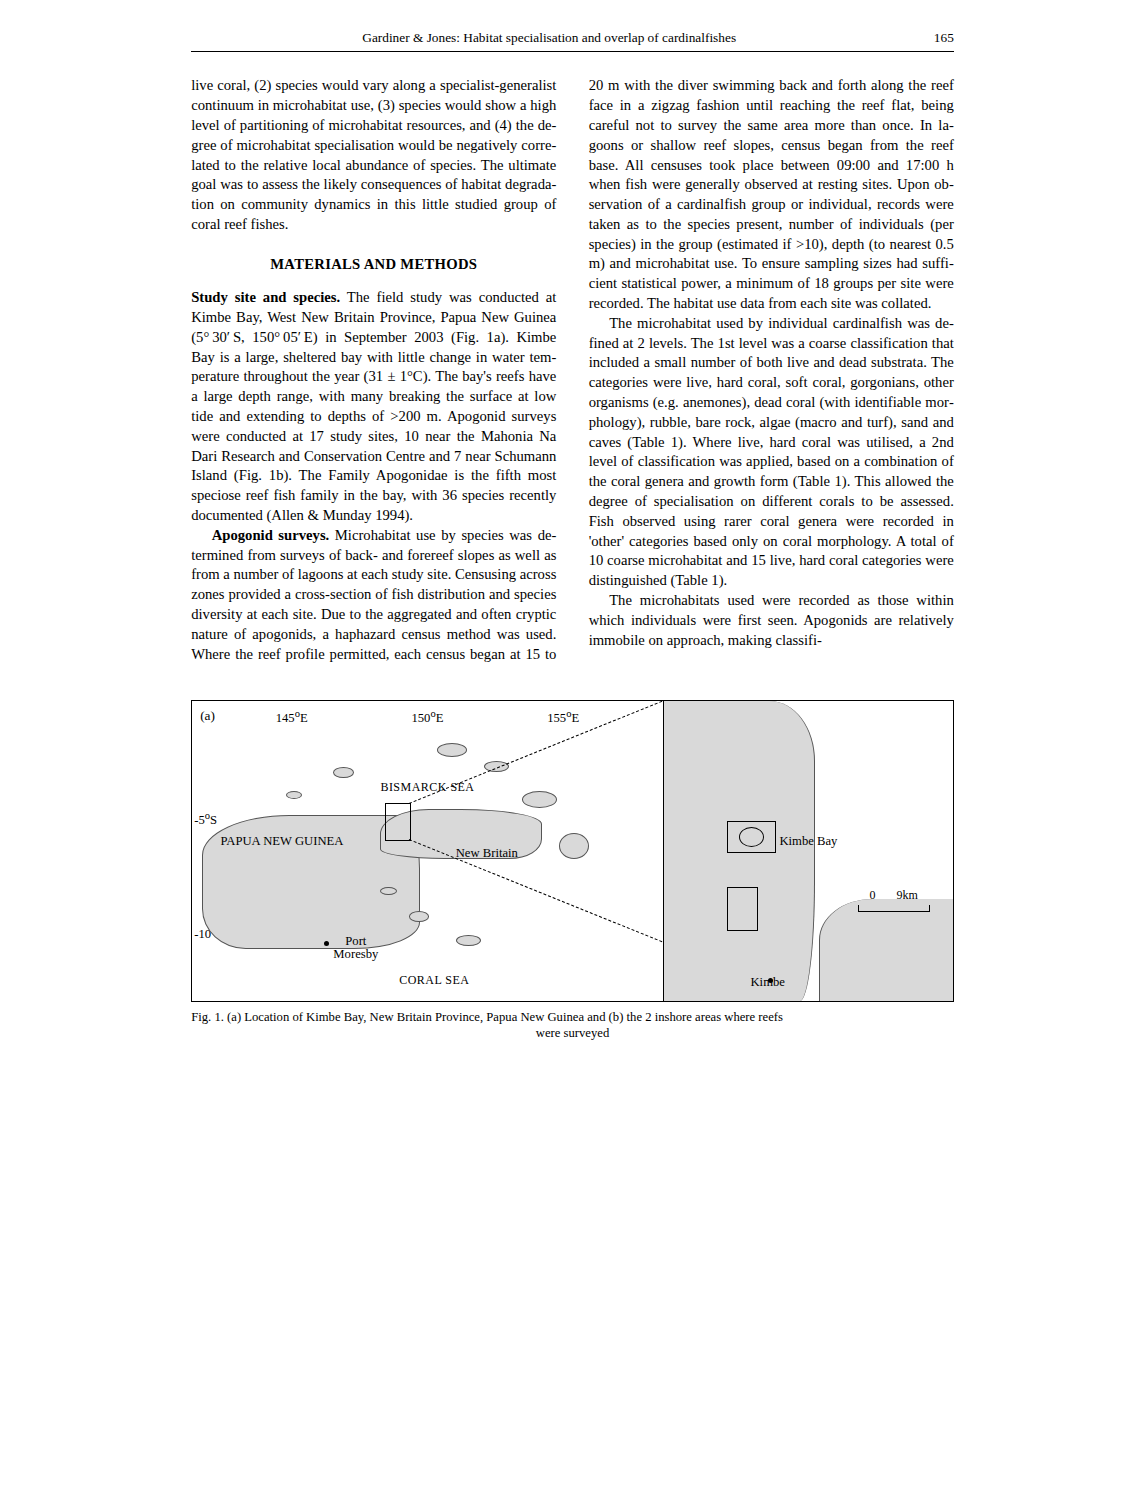Gardiner & Jones: Habitat specialisation and overlap of cardinalfishes 165
live coral, (2) species would vary along a specialist-generalist continuum in microhabitat use, (3) species would show a high level of partitioning of microhabitat resources, and (4) the degree of microhabitat specialisation would be negatively correlated to the relative local abundance of species. The ultimate goal was to assess the likely consequences of habitat degradation on community dynamics in this little studied group of coral reef fishes.
Materials and Methods
Study site and species. The field study was conducted at Kimbe Bay, West New Britain Province, Papua New Guinea (5° 30′ S, 150° 05′ E) in September 2003 (Fig. 1a). Kimbe Bay is a large, sheltered bay with little change in water temperature throughout the year (31 ± 1°C). The bay's reefs have a large depth range, with many breaking the surface at low tide and extending to depths of >200 m. Apogonid surveys were conducted at 17 study sites, 10 near the Mahonia Na Dari Research and Conservation Centre and 7 near Schumann Island (Fig. 1b). The Family Apogonidae is the fifth most speciose reef fish family in the bay, with 36 species recently documented (Allen & Munday 1994).
Apogonid surveys. Microhabitat use by species was determined from surveys of back- and forereef slopes as well as from a number of lagoons at each study site. Censusing across zones provided a cross-section of fish distribution and species diversity at each site. Due to the aggregated and often cryptic nature of apogonids, a haphazard census method was used. Where the reef profile permitted, each census began at 15 to 20 m with the diver swimming back and forth along the reef face in a zigzag fashion until reaching the reef flat, being careful not to survey the same area more than once. In lagoons or shallow reef slopes, census began from the reef base. All censuses took place between 09:00 and 17:00 h when fish were generally observed at resting sites. Upon observation of a cardinalfish group or individual, records were taken as to the species present, number of individuals (per species) in the group (estimated if >10), depth (to nearest 0.5 m) and microhabitat use. To ensure sampling sizes had sufficient statistical power, a minimum of 18 groups per site were recorded. The habitat use data from each site was collated.
The microhabitat used by individual cardinalfish was defined at 2 levels. The 1st level was a coarse classification that included a small number of both live and dead substrata. The categories were live, hard coral, soft coral, gorgonians, other organisms (e.g. anemones), dead coral (with identifiable morphology), rubble, bare rock, algae (macro and turf), sand and caves (Table 1). Where live, hard coral was utilised, a 2nd level of classification was applied, based on a combination of the coral genera and growth form (Table 1). This allowed the degree of specialisation on different corals to be assessed. Fish observed using rarer coral genera were recorded in 'other' categories based only on coral morphology. A total of 10 coarse microhabitat and 15 live, hard coral categories were distinguished (Table 1).
The microhabitats used were recorded as those within which individuals were first seen. Apogonids are relatively immobile on approach, making classifi-
(a)
145oE 150oE 155oE
-5oS -10oS
BISMARCK SEA CORAL SEA PAPUA NEW GUINEA New Britain Port
Moresby
(b)
Kimbe Bay Kimbe
0 9km
Fig. 1. (a) Location of Kimbe Bay, New Britain Province, Papua New Guinea and (b) the 2 inshore areas where reefs
were surveyed